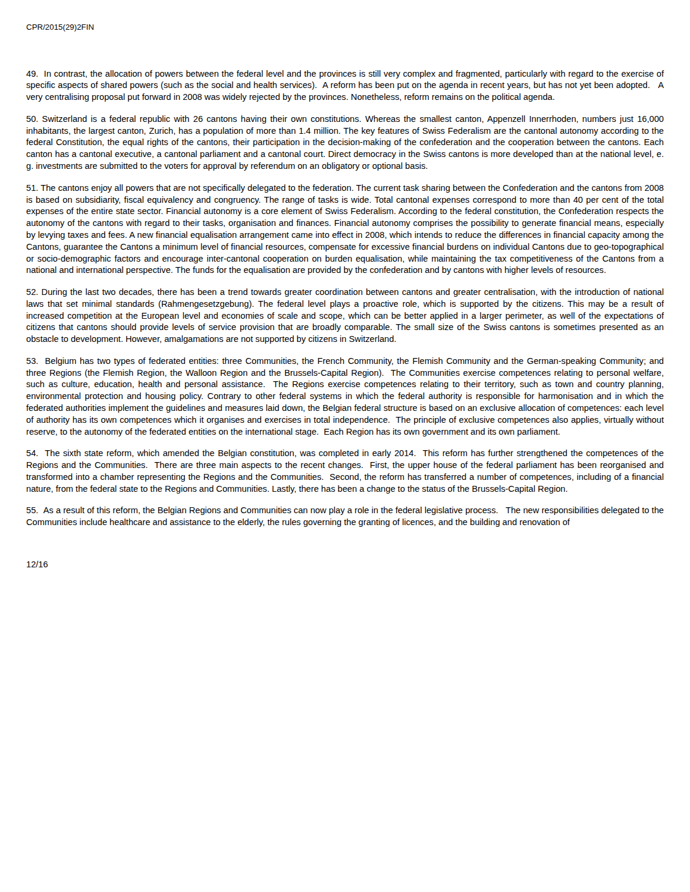CPR/2015(29)2FIN
49. In contrast, the allocation of powers between the federal level and the provinces is still very complex and fragmented, particularly with regard to the exercise of specific aspects of shared powers (such as the social and health services). A reform has been put on the agenda in recent years, but has not yet been adopted. A very centralising proposal put forward in 2008 was widely rejected by the provinces. Nonetheless, reform remains on the political agenda.
50. Switzerland is a federal republic with 26 cantons having their own constitutions. Whereas the smallest canton, Appenzell Innerrhoden, numbers just 16,000 inhabitants, the largest canton, Zurich, has a population of more than 1.4 million. The key features of Swiss Federalism are the cantonal autonomy according to the federal Constitution, the equal rights of the cantons, their participation in the decision-making of the confederation and the cooperation between the cantons. Each canton has a cantonal executive, a cantonal parliament and a cantonal court. Direct democracy in the Swiss cantons is more developed than at the national level, e. g. investments are submitted to the voters for approval by referendum on an obligatory or optional basis.
51. The cantons enjoy all powers that are not specifically delegated to the federation. The current task sharing between the Confederation and the cantons from 2008 is based on subsidiarity, fiscal equivalency and congruency. The range of tasks is wide. Total cantonal expenses correspond to more than 40 per cent of the total expenses of the entire state sector. Financial autonomy is a core element of Swiss Federalism. According to the federal constitution, the Confederation respects the autonomy of the cantons with regard to their tasks, organisation and finances. Financial autonomy comprises the possibility to generate financial means, especially by levying taxes and fees. A new financial equalisation arrangement came into effect in 2008, which intends to reduce the differences in financial capacity among the Cantons, guarantee the Cantons a minimum level of financial resources, compensate for excessive financial burdens on individual Cantons due to geo-topographical or socio-demographic factors and encourage inter-cantonal cooperation on burden equalisation, while maintaining the tax competitiveness of the Cantons from a national and international perspective. The funds for the equalisation are provided by the confederation and by cantons with higher levels of resources.
52. During the last two decades, there has been a trend towards greater coordination between cantons and greater centralisation, with the introduction of national laws that set minimal standards (Rahmengesetzgebung). The federal level plays a proactive role, which is supported by the citizens. This may be a result of increased competition at the European level and economies of scale and scope, which can be better applied in a larger perimeter, as well of the expectations of citizens that cantons should provide levels of service provision that are broadly comparable. The small size of the Swiss cantons is sometimes presented as an obstacle to development. However, amalgamations are not supported by citizens in Switzerland.
53. Belgium has two types of federated entities: three Communities, the French Community, the Flemish Community and the German-speaking Community; and three Regions (the Flemish Region, the Walloon Region and the Brussels-Capital Region). The Communities exercise competences relating to personal welfare, such as culture, education, health and personal assistance. The Regions exercise competences relating to their territory, such as town and country planning, environmental protection and housing policy. Contrary to other federal systems in which the federal authority is responsible for harmonisation and in which the federated authorities implement the guidelines and measures laid down, the Belgian federal structure is based on an exclusive allocation of competences: each level of authority has its own competences which it organises and exercises in total independence. The principle of exclusive competences also applies, virtually without reserve, to the autonomy of the federated entities on the international stage. Each Region has its own government and its own parliament.
54. The sixth state reform, which amended the Belgian constitution, was completed in early 2014. This reform has further strengthened the competences of the Regions and the Communities. There are three main aspects to the recent changes. First, the upper house of the federal parliament has been reorganised and transformed into a chamber representing the Regions and the Communities. Second, the reform has transferred a number of competences, including of a financial nature, from the federal state to the Regions and Communities. Lastly, there has been a change to the status of the Brussels-Capital Region.
55. As a result of this reform, the Belgian Regions and Communities can now play a role in the federal legislative process. The new responsibilities delegated to the Communities include healthcare and assistance to the elderly, the rules governing the granting of licences, and the building and renovation of
12/16